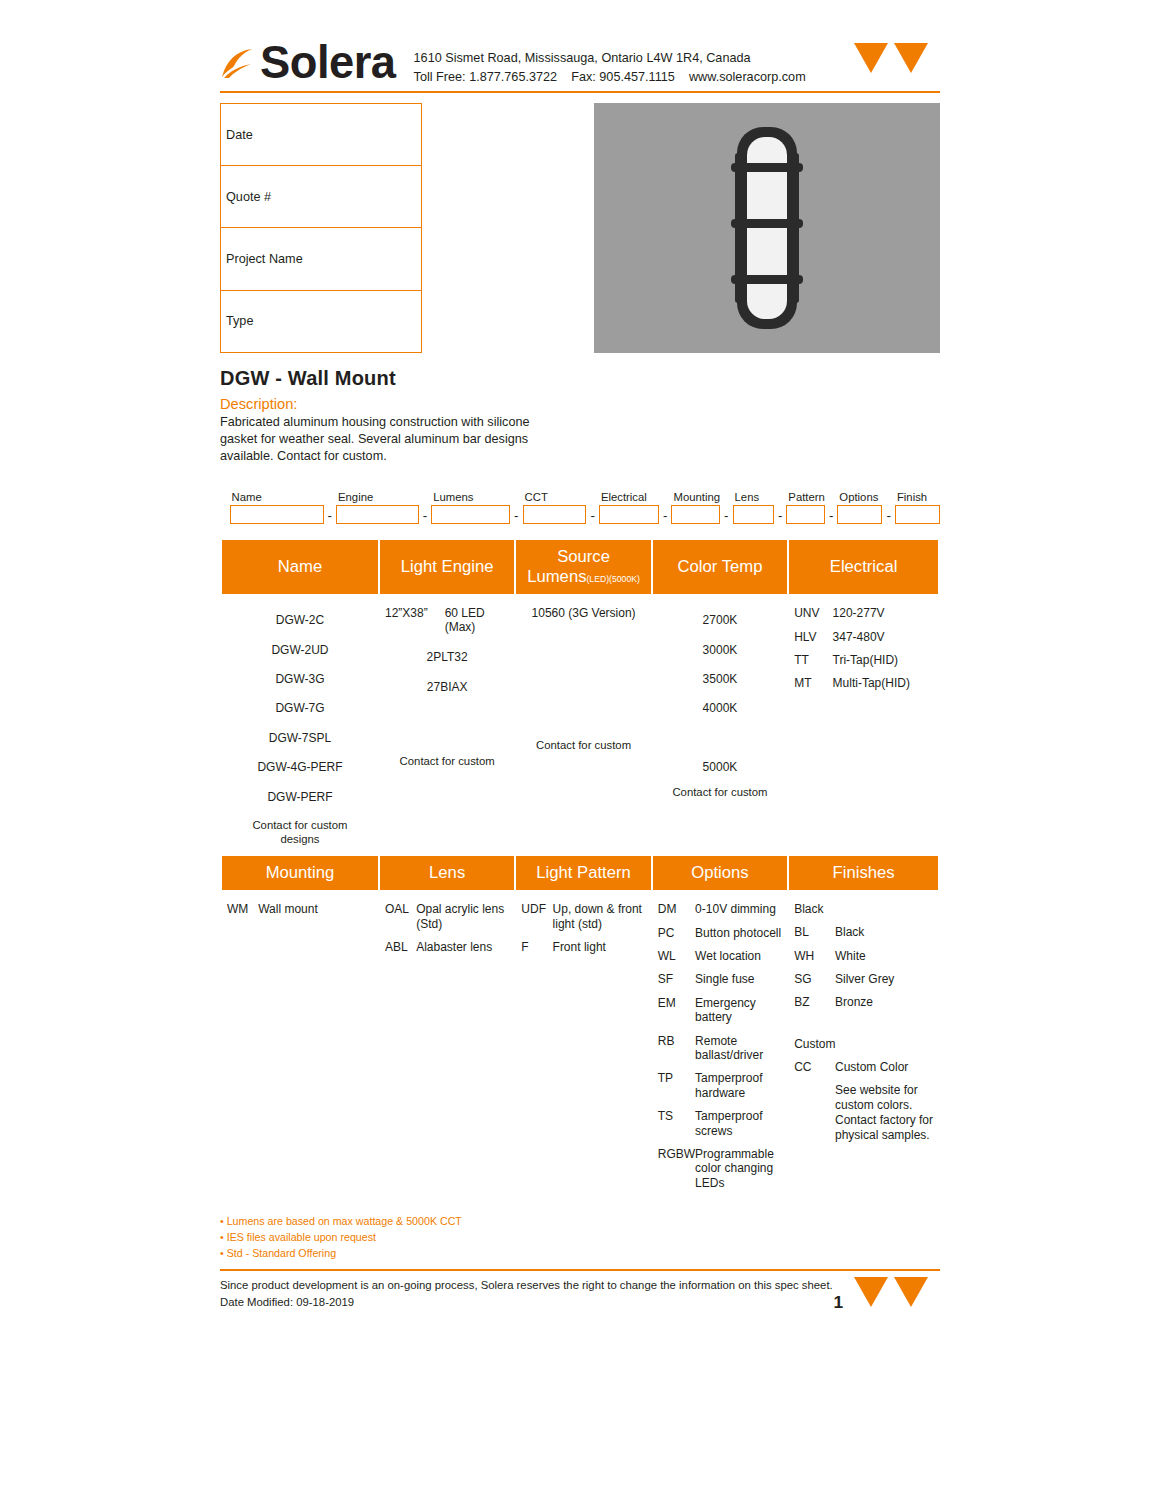Solera
1610 Sismet Road, Mississauga, Ontario L4W 1R4, Canada
Toll Free: 1.877.765.3722 Fax: 905.457.1115 www.soleracorp.com
| Date |
| Quote # |
| Project Name |
| Type |
DGW - Wall Mount
Description:
Fabricated aluminum housing construction with silicone gasket for weather seal. Several aluminum bar designs available. Contact for custom.
Name
-
Engine
-
Lumens
-
CCT
-
Electrical
-
Mounting
-
Lens
-
Pattern
-
Options
-
Finish
| Name | Light Engine | Source Lumens (LED)(5000K) | Color Temp | Electrical |
| --- | --- | --- | --- | --- |
| DGW-2C DGW-2UD DGW-3G DGW-7G DGW-7SPL DGW-4G-PERF DGW-PERF Contact for custom designs | 12”X38” 60 LED (Max) 2PLT32 27BIAX Contact for custom | 10560 (3G Version) Contact for custom | 2700K 3000K 3500K 4000K 5000K Contact for custom | UNV 120-277V HLV 347-480V TT Tri-Tap(HID) MT Multi-Tap(HID) |
| Mounting | Lens | Light Pattern | Options | Finishes |
| --- | --- | --- | --- | --- |
| WM Wall mount | OAL Opal acrylic lens (Std) ABL Alabaster lens | UDF Up, down & front light (std) F Front light | DM 0-10V dimming PC Button photocell WL Wet location SF Single fuse EM Emergency battery RB Remote ballast/driver TP Tamperproof hardware TS Tamperproof screws RGBW Programmable color changing LEDs | Black BL Black WH White SG Silver Grey BZ Bronze Custom CC Custom Color See website for custom colors. Contact factory for physical samples. |
• Lumens are based on max wattage & 5000K CCT
• IES files available upon request
• Std - Standard Offering
Since product development is an on-going process, Solera reserves the right to change the information on this spec sheet.
Date Modified: 09-18-2019
1